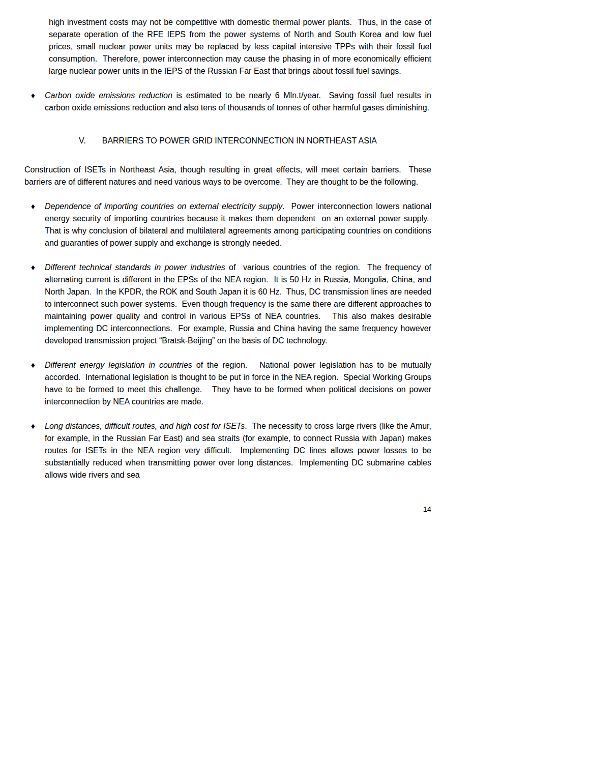high investment costs may not be competitive with domestic thermal power plants. Thus, in the case of separate operation of the RFE IEPS from the power systems of North and South Korea and low fuel prices, small nuclear power units may be replaced by less capital intensive TPPs with their fossil fuel consumption. Therefore, power interconnection may cause the phasing in of more economically efficient large nuclear power units in the IEPS of the Russian Far East that brings about fossil fuel savings.
Carbon oxide emissions reduction is estimated to be nearly 6 Mln.t/year. Saving fossil fuel results in carbon oxide emissions reduction and also tens of thousands of tonnes of other harmful gases diminishing.
V. BARRIERS TO POWER GRID INTERCONNECTION IN NORTHEAST ASIA
Construction of ISETs in Northeast Asia, though resulting in great effects, will meet certain barriers. These barriers are of different natures and need various ways to be overcome. They are thought to be the following.
Dependence of importing countries on external electricity supply. Power interconnection lowers national energy security of importing countries because it makes them dependent on an external power supply. That is why conclusion of bilateral and multilateral agreements among participating countries on conditions and guaranties of power supply and exchange is strongly needed.
Different technical standards in power industries of various countries of the region. The frequency of alternating current is different in the EPSs of the NEA region. It is 50 Hz in Russia, Mongolia, China, and North Japan. In the KPDR, the ROK and South Japan it is 60 Hz. Thus, DC transmission lines are needed to interconnect such power systems. Even though frequency is the same there are different approaches to maintaining power quality and control in various EPSs of NEA countries. This also makes desirable implementing DC interconnections. For example, Russia and China having the same frequency however developed transmission project “Bratsk-Beijing” on the basis of DC technology.
Different energy legislation in countries of the region. National power legislation has to be mutually accorded. International legislation is thought to be put in force in the NEA region. Special Working Groups have to be formed to meet this challenge. They have to be formed when political decisions on power interconnection by NEA countries are made.
Long distances, difficult routes, and high cost for ISETs. The necessity to cross large rivers (like the Amur, for example, in the Russian Far East) and sea straits (for example, to connect Russia with Japan) makes routes for ISETs in the NEA region very difficult. Implementing DC lines allows power losses to be substantially reduced when transmitting power over long distances. Implementing DC submarine cables allows wide rivers and sea
14